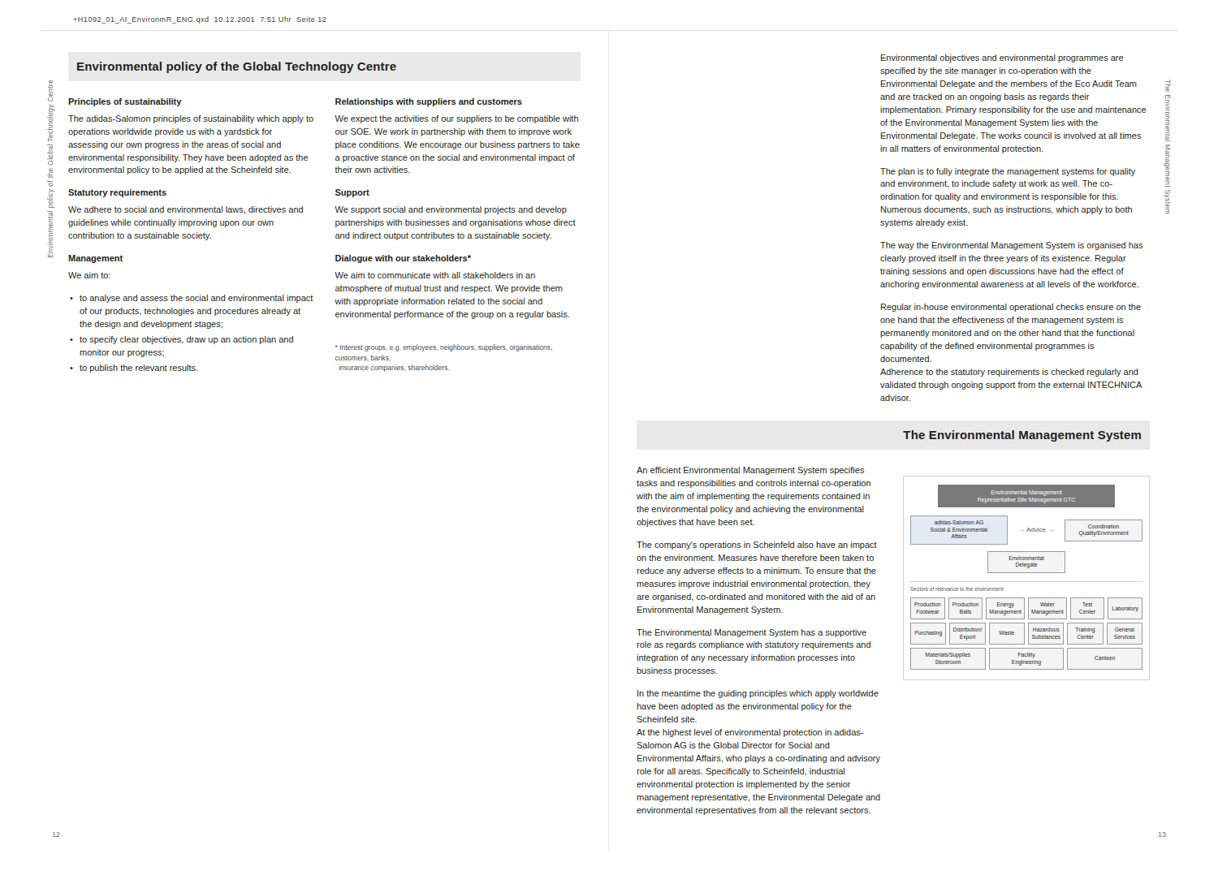+H1092_01_AI_EnvironmR_ENG.qxd 10.12.2001 7:51 Uhr Seite 12
Environmental policy of the Global Technology Centre
12
Environmental policy of the Global Technology Centre
Principles of sustainability
The adidas-Salomon principles of sustainability which apply to operations worldwide provide us with a yardstick for assessing our own progress in the areas of social and environmental responsibility. They have been adopted as the environmental policy to be applied at the Scheinfeld site.
Statutory requirements
We adhere to social and environmental laws, directives and guidelines while continually improving upon our own contribution to a sustainable society.
Management
We aim to:
to analyse and assess the social and environmental impact of our products, technologies and procedures already at the design and development stages;
to specify clear objectives, draw up an action plan and monitor our progress;
to publish the relevant results.
Relationships with suppliers and customers
We expect the activities of our suppliers to be compatible with our SOE. We work in partnership with them to improve work place conditions. We encourage our business partners to take a proactive stance on the social and environmental impact of their own activities.
Support
We support social and environmental projects and develop partnerships with businesses and organisations whose direct and indirect output contributes to a sustainable society.
Dialogue with our stakeholders*
We aim to communicate with all stakeholders in an atmosphere of mutual trust and respect. We provide them with appropriate information related to the social and environmental performance of the group on a regular basis.
* Interest groups, e.g. employees, neighbours, suppliers, organisations, customers, banks,
insurance companies, shareholders.
The Environmental Management System
13
Environmental objectives and environmental programmes are specified by the site manager in co-operation with the Environmental Delegate and the members of the Eco Audit Team and are tracked on an ongoing basis as regards their implementation. Primary responsibility for the use and maintenance of the Environmental Management System lies with the Environmental Delegate. The works council is involved at all times in all matters of environmental protection.
The plan is to fully integrate the management systems for quality and environment, to include safety at work as well. The co-ordination for quality and environment is responsible for this. Numerous documents, such as instructions, which apply to both systems already exist.
The way the Environmental Management System is organised has clearly proved itself in the three years of its existence. Regular training sessions and open discussions have had the effect of anchoring environmental awareness at all levels of the workforce.
Regular in-house environmental operational checks ensure on the one hand that the effectiveness of the management system is permanently monitored and on the other hand that the functional capability of the defined environmental programmes is documented.
Adherence to the statutory requirements is checked regularly and validated through ongoing support from the external INTECHNICA advisor.
The Environmental Management System
An efficient Environmental Management System specifies tasks and responsibilities and controls internal co-operation with the aim of implementing the requirements contained in the environmental policy and achieving the environmental objectives that have been set.
The company's operations in Scheinfeld also have an impact on the environment. Measures have therefore been taken to reduce any adverse effects to a minimum. To ensure that the measures improve industrial environmental protection, they are organised, co-ordinated and monitored with the aid of an Environmental Management System.
The Environmental Management System has a supportive role as regards compliance with statutory requirements and integration of any necessary information processes into business processes.
In the meantime the guiding principles which apply worldwide have been adopted as the environmental policy for the Scheinfeld site.
At the highest level of environmental protection in adidas-Salomon AG is the Global Director for Social and Environmental Affairs, who plays a co-ordinating and advisory role for all areas. Specifically to Scheinfeld, industrial environmental protection is implemented by the senior management representative, the Environmental Delegate and environmental representatives from all the relevant sectors.
Environmental Management
Representative Site Management GTC
adidas-Salomon AG
Social & Environmental
Affairs
→ Advice →
Coordination
Quality/Environment
Environmental
Delegate
Sectors of relevance to the environment
Production
Footwear
Production
Balls
Energy
Management
Water
Management
Test Center
Laboratory
Purchasing
Distribution/
Export
Waste
Hazardous
Substances
Training
Center
General
Services
Materials/Supplies
Storeroom
Facility
Engineering
Canteen